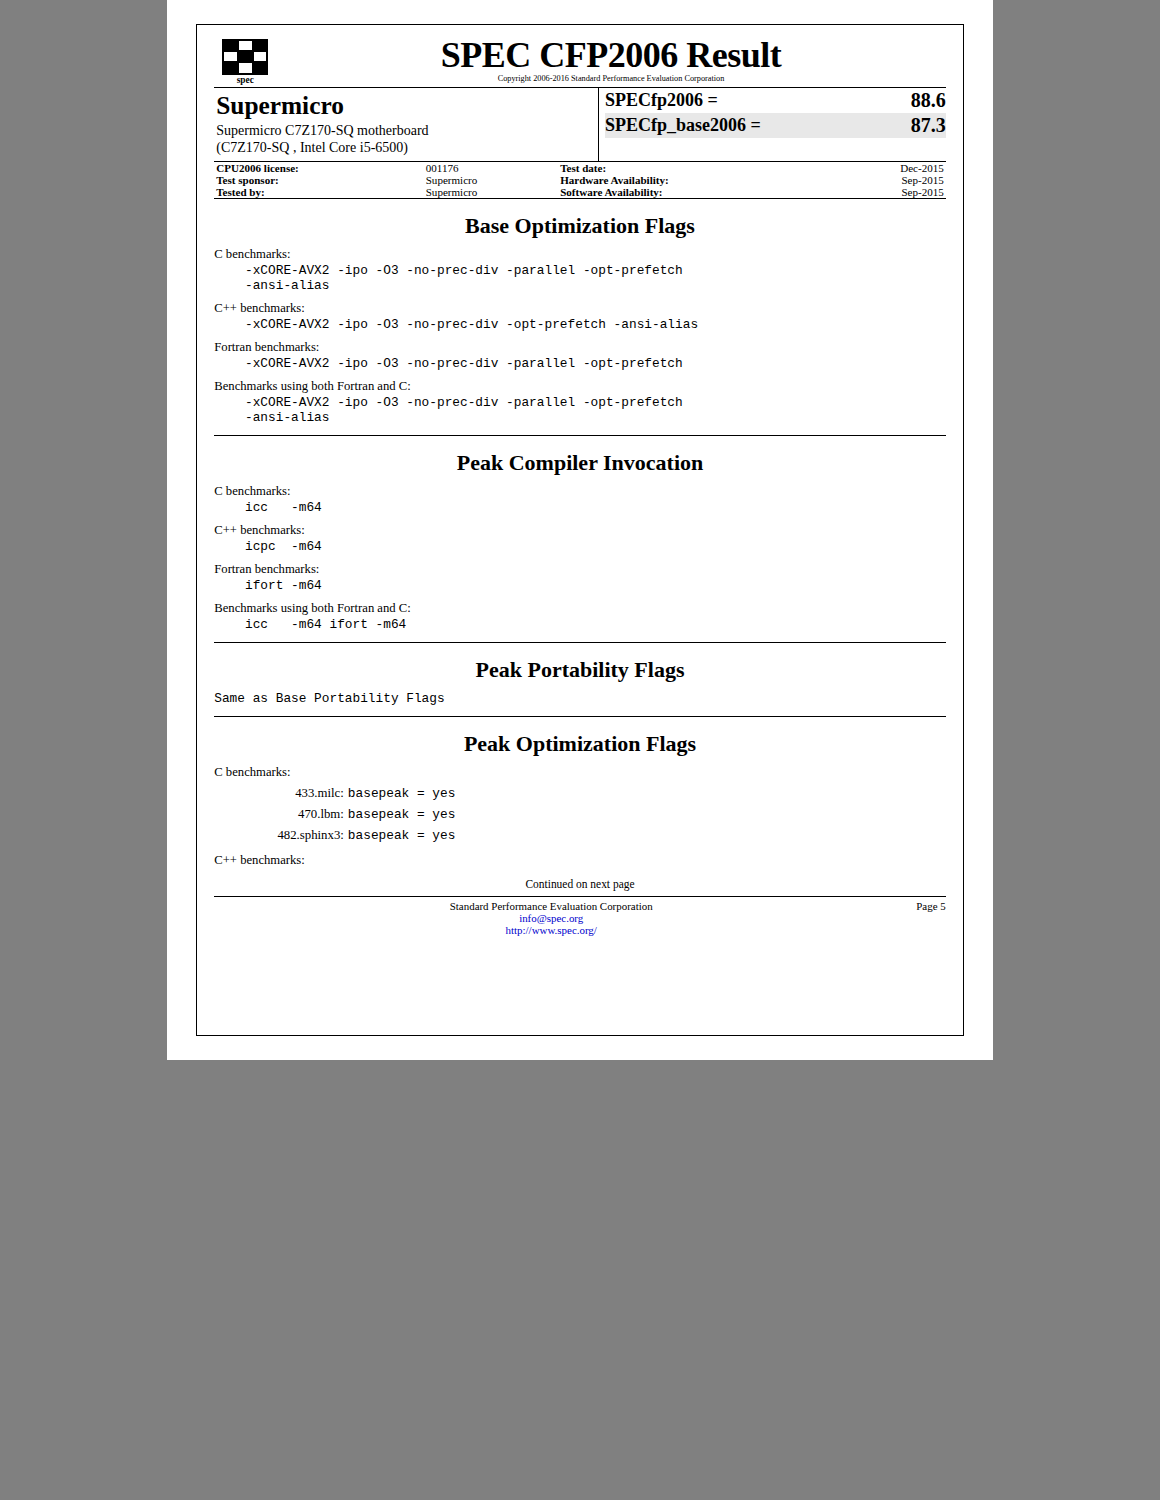spec
SPEC CFP2006 Result
Copyright 2006-2016 Standard Performance Evaluation Corporation
Supermicro
Supermicro C7Z170-SQ motherboard
(C7Z170-SQ , Intel Core i5-6500)
| SPECfp2006 = | 88.6 |
| SPECfp_base2006 = | 87.3 |
| CPU2006 license: | 001176 | Test date: | Dec-2015 |
| Test sponsor: | Supermicro | Hardware Availability: | Sep-2015 |
| Tested by: | Supermicro | Software Availability: | Sep-2015 |
Base Optimization Flags
C benchmarks:
-xCORE-AVX2 -ipo -O3 -no-prec-div -parallel -opt-prefetch
-ansi-alias
C++ benchmarks:
-xCORE-AVX2 -ipo -O3 -no-prec-div -opt-prefetch -ansi-alias
Fortran benchmarks:
-xCORE-AVX2 -ipo -O3 -no-prec-div -parallel -opt-prefetch
Benchmarks using both Fortran and C:
-xCORE-AVX2 -ipo -O3 -no-prec-div -parallel -opt-prefetch
-ansi-alias
Peak Compiler Invocation
C benchmarks:
icc   -m64
C++ benchmarks:
icpc  -m64
Fortran benchmarks:
ifort -m64
Benchmarks using both Fortran and C:
icc   -m64 ifort -m64
Peak Portability Flags
Same as Base Portability Flags
Peak Optimization Flags
C benchmarks:
433.milc:
basepeak = yes
470.lbm:
basepeak = yes
482.sphinx3:
basepeak = yes
C++ benchmarks:
Continued on next page
Standard Performance Evaluation Corporation
info@spec.org
http://www.spec.org/
Page 5